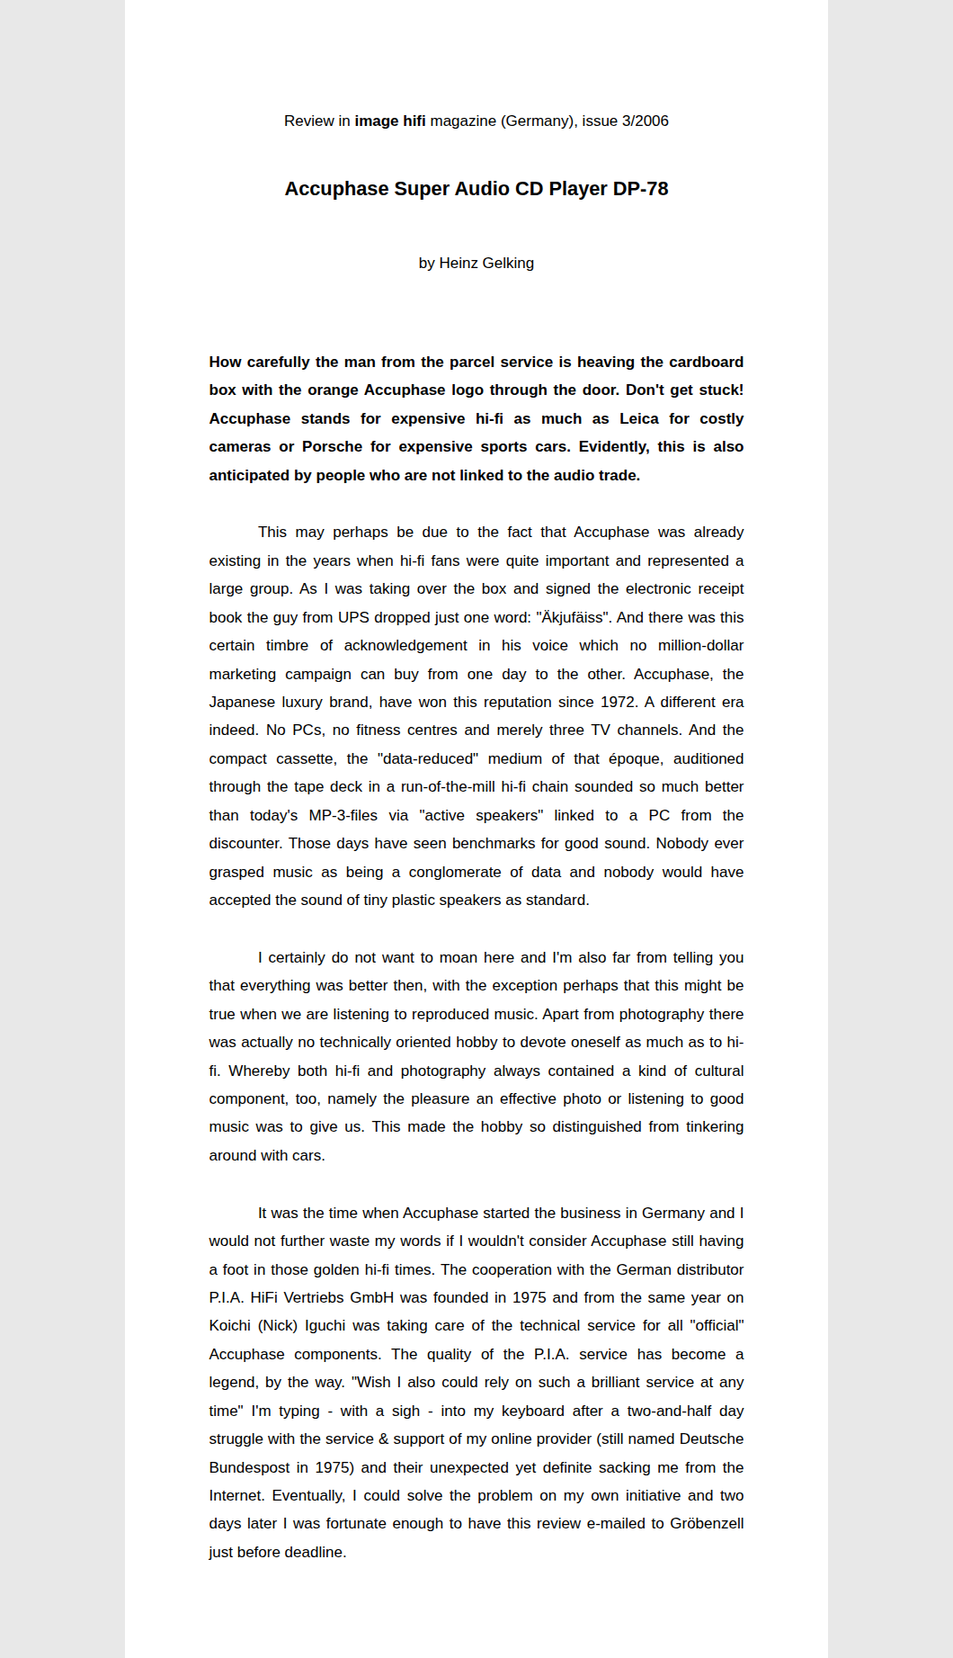Review in image hifi magazine (Germany), issue 3/2006
Accuphase Super Audio CD Player DP-78
by Heinz Gelking
How carefully the man from the parcel service is heaving the cardboard box with the orange Accuphase logo through the door. Don't get stuck! Accuphase stands for expensive hi-fi as much as Leica for costly cameras or Porsche for expensive sports cars. Evidently, this is also anticipated by people who are not linked to the audio trade.
This may perhaps be due to the fact that Accuphase was already existing in the years when hi-fi fans were quite important and represented a large group. As I was taking over the box and signed the electronic receipt book the guy from UPS dropped just one word: "Äkjufäiss". And there was this certain timbre of acknowledgement in his voice which no million-dollar marketing campaign can buy from one day to the other. Accuphase, the Japanese luxury brand, have won this reputation since 1972. A different era indeed. No PCs, no fitness centres and merely three TV channels. And the compact cassette, the "data-reduced" medium of that époque, auditioned through the tape deck in a run-of-the-mill hi-fi chain sounded so much better than today's MP-3-files via "active speakers" linked to a PC from the discounter. Those days have seen benchmarks for good sound. Nobody ever grasped music as being a conglomerate of data and nobody would have accepted the sound of tiny plastic speakers as standard.
I certainly do not want to moan here and I'm also far from telling you that everything was better then, with the exception perhaps that this might be true when we are listening to reproduced music. Apart from photography there was actually no technically oriented hobby to devote oneself as much as to hi-fi. Whereby both hi-fi and photography always contained a kind of cultural component, too, namely the pleasure an effective photo or listening to good music was to give us. This made the hobby so distinguished from tinkering around with cars.
It was the time when Accuphase started the business in Germany and I would not further waste my words if I wouldn't consider Accuphase still having a foot in those golden hi-fi times. The cooperation with the German distributor P.I.A. HiFi Vertriebs GmbH was founded in 1975 and from the same year on Koichi (Nick) Iguchi was taking care of the technical service for all "official" Accuphase components. The quality of the P.I.A. service has become a legend, by the way. "Wish I also could rely on such a brilliant service at any time" I'm typing - with a sigh - into my keyboard after a two-and-half day struggle with the service & support of my online provider (still named Deutsche Bundespost in 1975) and their unexpected yet definite sacking me from the Internet. Eventually, I could solve the problem on my own initiative and two days later I was fortunate enough to have this review e-mailed to Gröbenzell just before deadline.